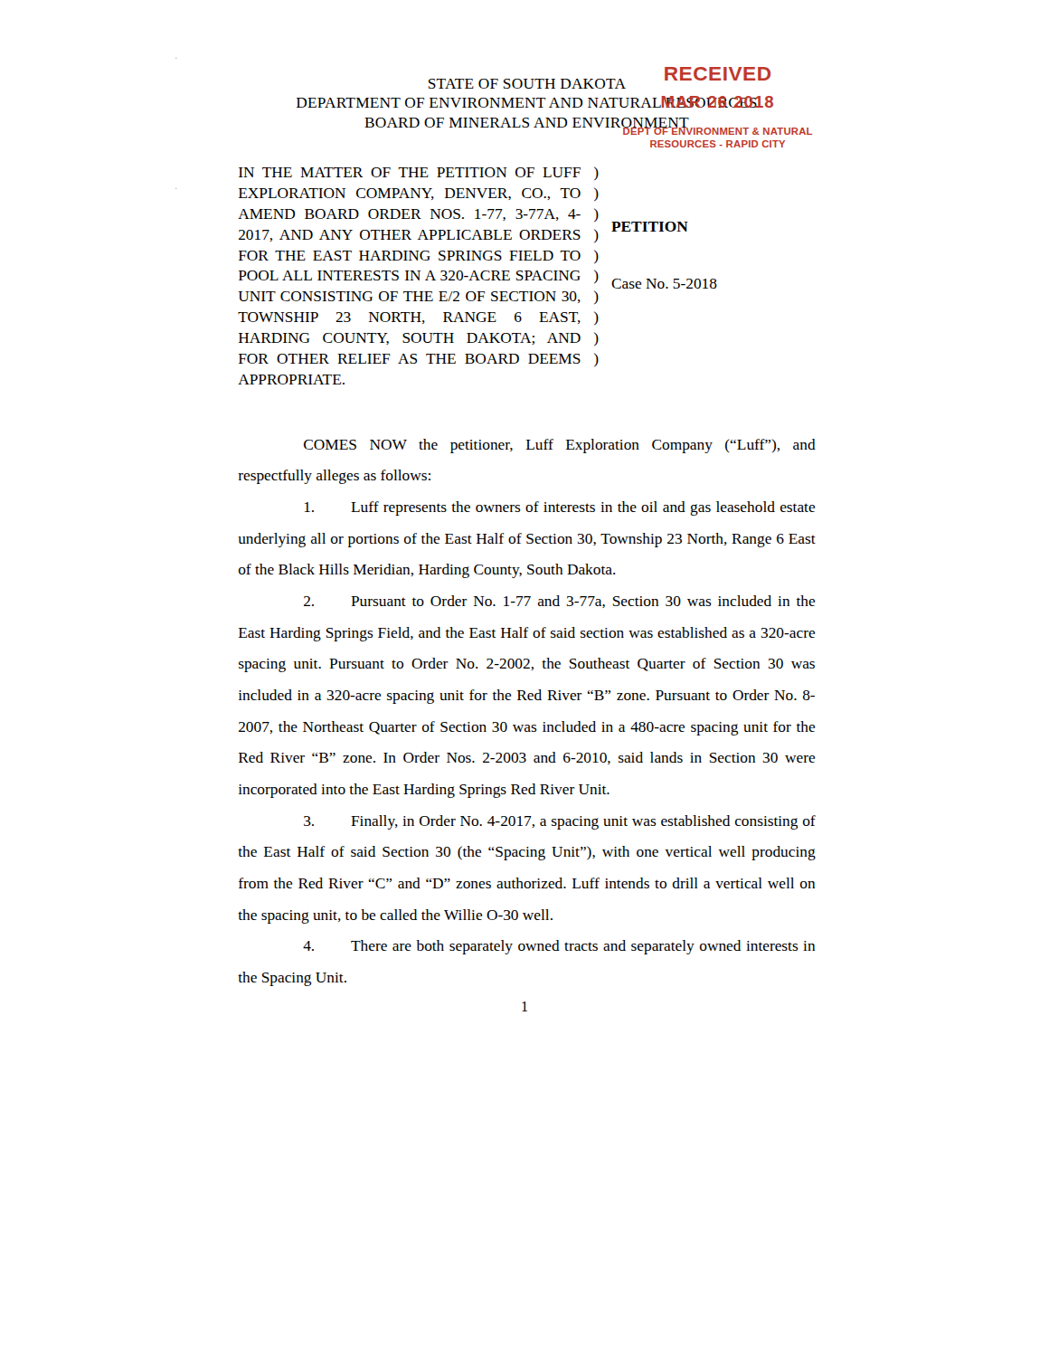. .
Received
Mar 26 2018
Dept of Environment & Natural
Resources - Rapid City
State of South Dakota Department of Environment and Natural Resources Board of Minerals and Environment
| In the Matter of the Petition of Luff Exploration Company, Denver, CO., to Amend Board Order Nos. 1-77, 3-77A, 4-2017, and Any Other Applicable Orders for the East Harding Springs Field to Pool All Interests in a 320-Acre Spacing Unit Consisting of the E/2 of Section 30, Township 23 North, Range 6 East, Harding County, South Dakota; and for Other Relief as the Board Deems Appropriate. | ) ) ) ) ) ) ) ) ) ) | Petition Case No. 5 -2018 |
COMES NOW the petitioner, Luff Exploration Company (“Luff”), and respectfully alleges as follows:
1. Luff represents the owners of interests in the oil and gas leasehold estate underlying all or portions of the East Half of Section 30, Township 23 North, Range 6 East of the Black Hills Meridian, Harding County, South Dakota.
2. Pursuant to Order No. 1-77 and 3-77a, Section 30 was included in the East Harding Springs Field, and the East Half of said section was established as a 320-acre spacing unit. Pursuant to Order No. 2-2002, the Southeast Quarter of Section 30 was included in a 320-acre spacing unit for the Red River “B” zone. Pursuant to Order No. 8-2007, the Northeast Quarter of Section 30 was included in a 480-acre spacing unit for the Red River “B” zone. In Order Nos. 2-2003 and 6-2010, said lands in Section 30 were incorporated into the East Harding Springs Red River Unit.
3. Finally, in Order No. 4-2017, a spacing unit was established consisting of the East Half of said Section 30 (the “Spacing Unit”), with one vertical well producing from the Red River “C” and “D” zones authorized. Luff intends to drill a vertical well on the spacing unit, to be called the Willie O-30 well.
4. There are both separately owned tracts and separately owned interests in the Spacing Unit.
1